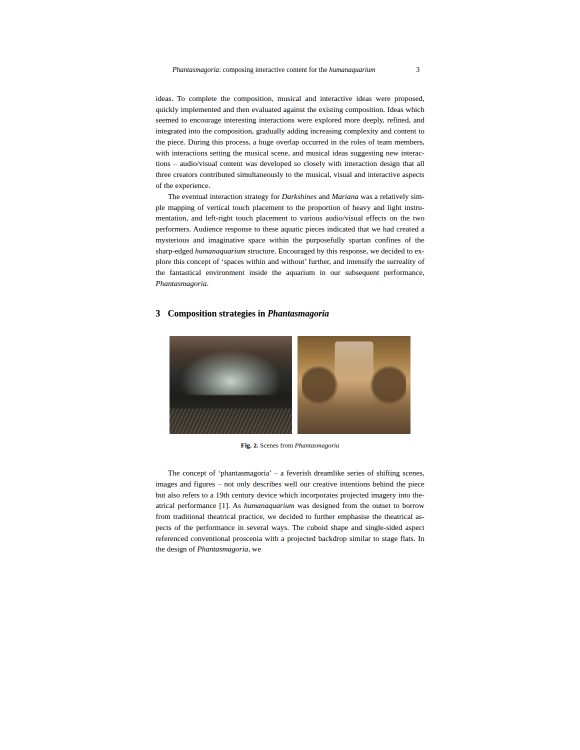Phantasmagoria: composing interactive content for the humanaquarium 3
ideas. To complete the composition, musical and interactive ideas were proposed, quickly implemented and then evaluated against the existing composition. Ideas which seemed to encourage interesting interactions were explored more deeply, refined, and integrated into the composition, gradually adding increasing complexity and content to the piece. During this process, a huge overlap occurred in the roles of team members, with interactions setting the musical scene, and musical ideas suggesting new interactions – audio/visual content was developed so closely with interaction design that all three creators contributed simultaneously to the musical, visual and interactive aspects of the experience.
The eventual interaction strategy for Darkshines and Mariana was a relatively simple mapping of vertical touch placement to the proportion of heavy and light instrumentation, and left-right touch placement to various audio/visual effects on the two performers. Audience response to these aquatic pieces indicated that we had created a mysterious and imaginative space within the purposefully spartan confines of the sharp-edged humanaquarium structure. Encouraged by this response, we decided to explore this concept of ‘spaces within and without’ further, and intensify the surreality of the fantastical environment inside the aquarium in our subsequent performance, Phantasmagoria.
3 Composition strategies in Phantasmagoria
Fig. 2. Scenes from Phantasmagoria
The concept of ‘phantasmagoria’ – a feverish dreamlike series of shifting scenes, images and figures – not only describes well our creative intentions behind the piece but also refers to a 19th century device which incorporates projected imagery into theatrical performance [1]. As humanaquarium was designed from the outset to borrow from traditional theatrical practice, we decided to further emphasise the theatrical aspects of the performance in several ways. The cuboid shape and single-sided aspect referenced conventional proscenia with a projected backdrop similar to stage flats. In the design of Phantasmagoria, we